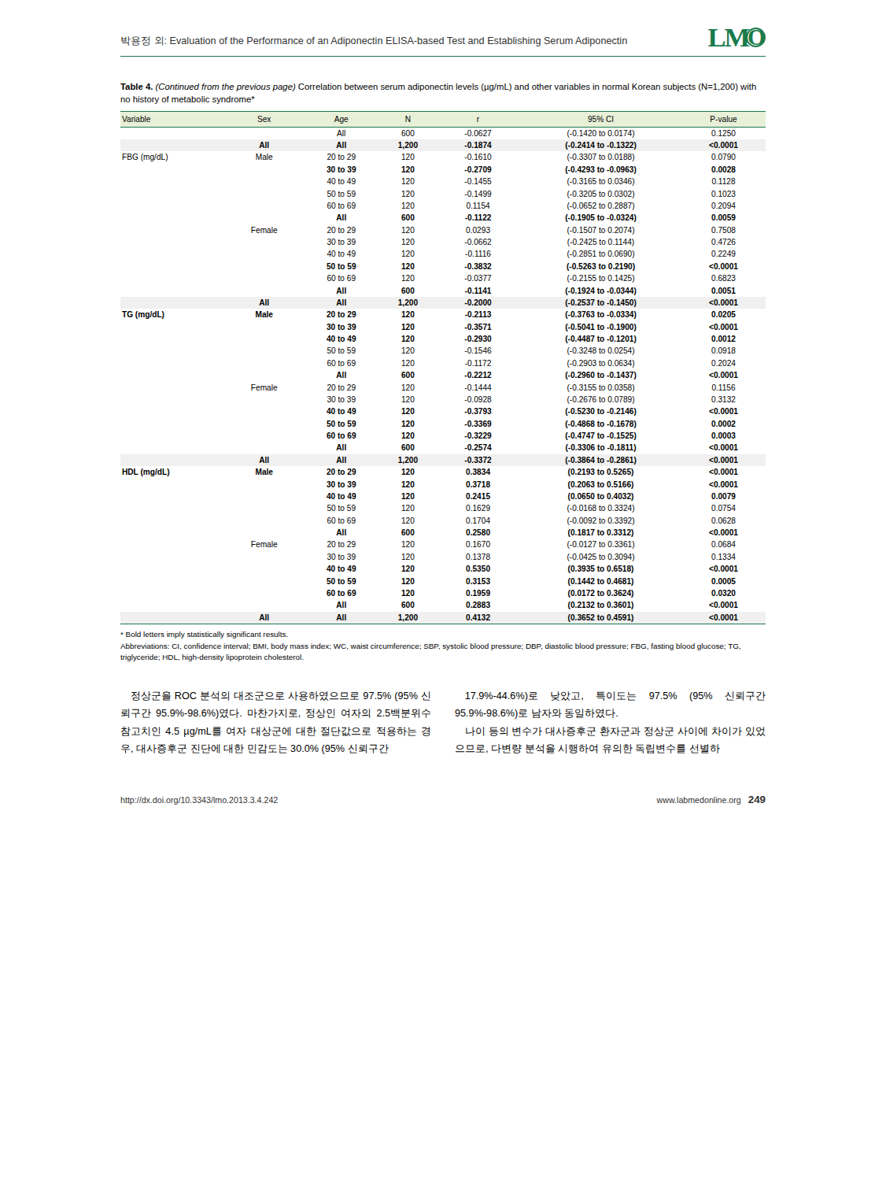박용정 외: Evaluation of the Performance of an Adiponectin ELISA-based Test and Establishing Serum Adiponectin
LMO
Table 4. (Continued from the previous page) Correlation between serum adiponectin levels (µg/mL) and other variables in normal Korean subjects (N=1,200) with no history of metabolic syndrome*
| Variable | Sex | Age | N | r | 95% CI | P-value |
| --- | --- | --- | --- | --- | --- | --- |
| | | All | 600 | -0.0627 | (-0.1420 to 0.0174) | 0.1250 |
| | All | All | 1,200 | -0.1874 | (-0.2414 to -0.1322) | <0.0001 |
| FBG (mg/dL) | Male | 20 to 29 | 120 | -0.1610 | (-0.3307 to 0.0188) | 0.0790 |
| | | 30 to 39 | 120 | -0.2709 | (-0.4293 to -0.0963) | 0.0028 |
| | | 40 to 49 | 120 | -0.1455 | (-0.3165 to 0.0346) | 0.1128 |
| | | 50 to 59 | 120 | -0.1499 | (-0.3205 to 0.0302) | 0.1023 |
| | | 60 to 69 | 120 | 0.1154 | (-0.0652 to 0.2887) | 0.2094 |
| | | All | 600 | -0.1122 | (-0.1905 to -0.0324) | 0.0059 |
| | Female | 20 to 29 | 120 | 0.0293 | (-0.1507 to 0.2074) | 0.7508 |
| | | 30 to 39 | 120 | -0.0662 | (-0.2425 to 0.1144) | 0.4726 |
| | | 40 to 49 | 120 | -0.1116 | (-0.2851 to 0.0690) | 0.2249 |
| | | 50 to 59 | 120 | -0.3832 | (-0.5263 to 0.2190) | <0.0001 |
| | | 60 to 69 | 120 | -0.0377 | (-0.2155 to 0.1425) | 0.6823 |
| | | All | 600 | -0.1141 | (-0.1924 to -0.0344) | 0.0051 |
| | All | All | 1,200 | -0.2000 | (-0.2537 to -0.1450) | <0.0001 |
| TG (mg/dL) | Male | 20 to 29 | 120 | -0.2113 | (-0.3763 to -0.0334) | 0.0205 |
| | | 30 to 39 | 120 | -0.3571 | (-0.5041 to -0.1900) | <0.0001 |
| | | 40 to 49 | 120 | -0.2930 | (-0.4487 to -0.1201) | 0.0012 |
| | | 50 to 59 | 120 | -0.1546 | (-0.3248 to 0.0254) | 0.0918 |
| | | 60 to 69 | 120 | -0.1172 | (-0.2903 to 0.0634) | 0.2024 |
| | | All | 600 | -0.2212 | (-0.2960 to -0.1437) | <0.0001 |
| | Female | 20 to 29 | 120 | -0.1444 | (-0.3155 to 0.0358) | 0.1156 |
| | | 30 to 39 | 120 | -0.0928 | (-0.2676 to 0.0789) | 0.3132 |
| | | 40 to 49 | 120 | -0.3793 | (-0.5230 to -0.2146) | <0.0001 |
| | | 50 to 59 | 120 | -0.3369 | (-0.4868 to -0.1678) | 0.0002 |
| | | 60 to 69 | 120 | -0.3229 | (-0.4747 to -0.1525) | 0.0003 |
| | | All | 600 | -0.2574 | (-0.3306 to -0.1811) | <0.0001 |
| | All | All | 1,200 | -0.3372 | (-0.3864 to -0.2861) | <0.0001 |
| HDL (mg/dL) | Male | 20 to 29 | 120 | 0.3834 | (0.2193 to 0.5265) | <0.0001 |
| | | 30 to 39 | 120 | 0.3718 | (0.2063 to 0.5166) | <0.0001 |
| | | 40 to 49 | 120 | 0.2415 | (0.0650 to 0.4032) | 0.0079 |
| | | 50 to 59 | 120 | 0.1629 | (-0.0168 to 0.3324) | 0.0754 |
| | | 60 to 69 | 120 | 0.1704 | (-0.0092 to 0.3392) | 0.0628 |
| | | All | 600 | 0.2580 | (0.1817 to 0.3312) | <0.0001 |
| | Female | 20 to 29 | 120 | 0.1670 | (-0.0127 to 0.3361) | 0.0684 |
| | | 30 to 39 | 120 | 0.1378 | (-0.0425 to 0.3094) | 0.1334 |
| | | 40 to 49 | 120 | 0.5350 | (0.3935 to 0.6518) | <0.0001 |
| | | 50 to 59 | 120 | 0.3153 | (0.1442 to 0.4681) | 0.0005 |
| | | 60 to 69 | 120 | 0.1959 | (0.0172 to 0.3624) | 0.0320 |
| | | All | 600 | 0.2883 | (0.2132 to 0.3601) | <0.0001 |
| | All | All | 1,200 | 0.4132 | (0.3652 to 0.4591) | <0.0001 |
* Bold letters imply statistically significant results.
Abbreviations: CI, confidence interval; BMI, body mass index; WC, waist circumference; SBP, systolic blood pressure; DBP, diastolic blood pressure; FBG, fasting blood glucose; TG, triglyceride; HDL, high-density lipoprotein cholesterol.
정상군을 ROC 분석의 대조군으로 사용하였으므로 97.5% (95% 신뢰구간 95.9%-98.6%)였다. 마찬가지로, 정상인 여자의 2.5백분위수 참고치인 4.5 µg/mL를 여자 대상군에 대한 절단값으로 적용하는 경우, 대사증후군 진단에 대한 민감도는 30.0% (95% 신뢰구간
17.9%-44.6%)로 낮았고, 특이도는 97.5% (95% 신뢰구간 95.9%-98.6%)로 남자와 동일하였다.
나이 등의 변수가 대사증후군 환자군과 정상군 사이에 차이가 있었으므로, 다변량 분석을 시행하여 유의한 독립변수를 선별하
http://dx.doi.org/10.3343/lmo.2013.3.4.242
www.labmedonline.org 249